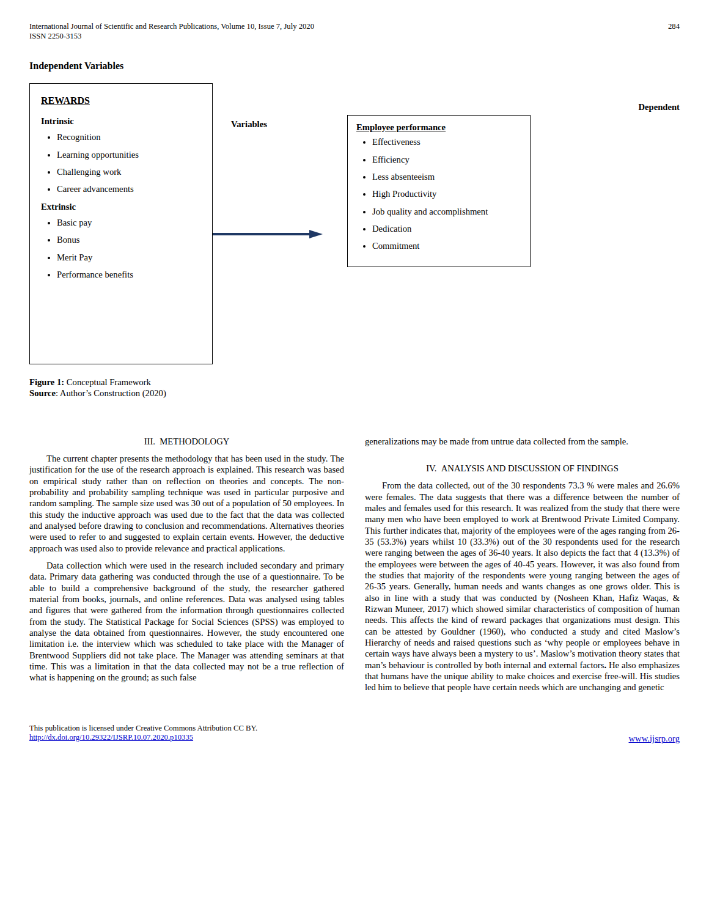International Journal of Scientific and Research Publications, Volume 10, Issue 7, July 2020 ISSN 2250-3153 284
Independent Variables
REWARDS
Intrinsic
Recognition
Learning opportunities
Challenging work
Career advancements
Extrinsic
Basic pay
Bonus
Merit Pay
Performance benefits
Variables
Dependent
Employee performance
Effectiveness
Efficiency
Less absenteeism
High Productivity
Job quality and accomplishment
Dedication
Commitment
Figure 1: Conceptual Framework
Source: Author’s Construction (2020)
III. METHODOLOGY
The current chapter presents the methodology that has been used in the study. The justification for the use of the research approach is explained. This research was based on empirical study rather than on reflection on theories and concepts. The non-probability and probability sampling technique was used in particular purposive and random sampling. The sample size used was 30 out of a population of 50 employees. In this study the inductive approach was used due to the fact that the data was collected and analysed before drawing to conclusion and recommendations. Alternatives theories were used to refer to and suggested to explain certain events. However, the deductive approach was used also to provide relevance and practical applications.
Data collection which were used in the research included secondary and primary data. Primary data gathering was conducted through the use of a questionnaire. To be able to build a comprehensive background of the study, the researcher gathered material from books, journals, and online references. Data was analysed using tables and figures that were gathered from the information through questionnaires collected from the study. The Statistical Package for Social Sciences (SPSS) was employed to analyse the data obtained from questionnaires. However, the study encountered one limitation i.e. the interview which was scheduled to take place with the Manager of Brentwood Suppliers did not take place. The Manager was attending seminars at that time. This was a limitation in that the data collected may not be a true reflection of what is happening on the ground; as such false
generalizations may be made from untrue data collected from the sample.
IV. ANALYSIS AND DISCUSSION OF FINDINGS
From the data collected, out of the 30 respondents 73.3 % were males and 26.6% were females. The data suggests that there was a difference between the number of males and females used for this research. It was realized from the study that there were many men who have been employed to work at Brentwood Private Limited Company. This further indicates that, majority of the employees were of the ages ranging from 26-35 (53.3%) years whilst 10 (33.3%) out of the 30 respondents used for the research were ranging between the ages of 36-40 years. It also depicts the fact that 4 (13.3%) of the employees were between the ages of 40-45 years. However, it was also found from the studies that majority of the respondents were young ranging between the ages of 26-35 years. Generally, human needs and wants changes as one grows older. This is also in line with a study that was conducted by (Nosheen Khan, Hafiz Waqas, & Rizwan Muneer, 2017) which showed similar characteristics of composition of human needs. This affects the kind of reward packages that organizations must design. This can be attested by Gouldner (1960), who conducted a study and cited Maslow’s Hierarchy of needs and raised questions such as ‘why people or employees behave in certain ways have always been a mystery to us’. Maslow’s motivation theory states that man’s behaviour is controlled by both internal and external factors. He also emphasizes that humans have the unique ability to make choices and exercise free-will. His studies led him to believe that people have certain needs which are unchanging and genetic
This publication is licensed under Creative Commons Attribution CC BY. http://dx.doi.org/10.29322/IJSRP.10.07.2020.p10335 www.ijsrp.org